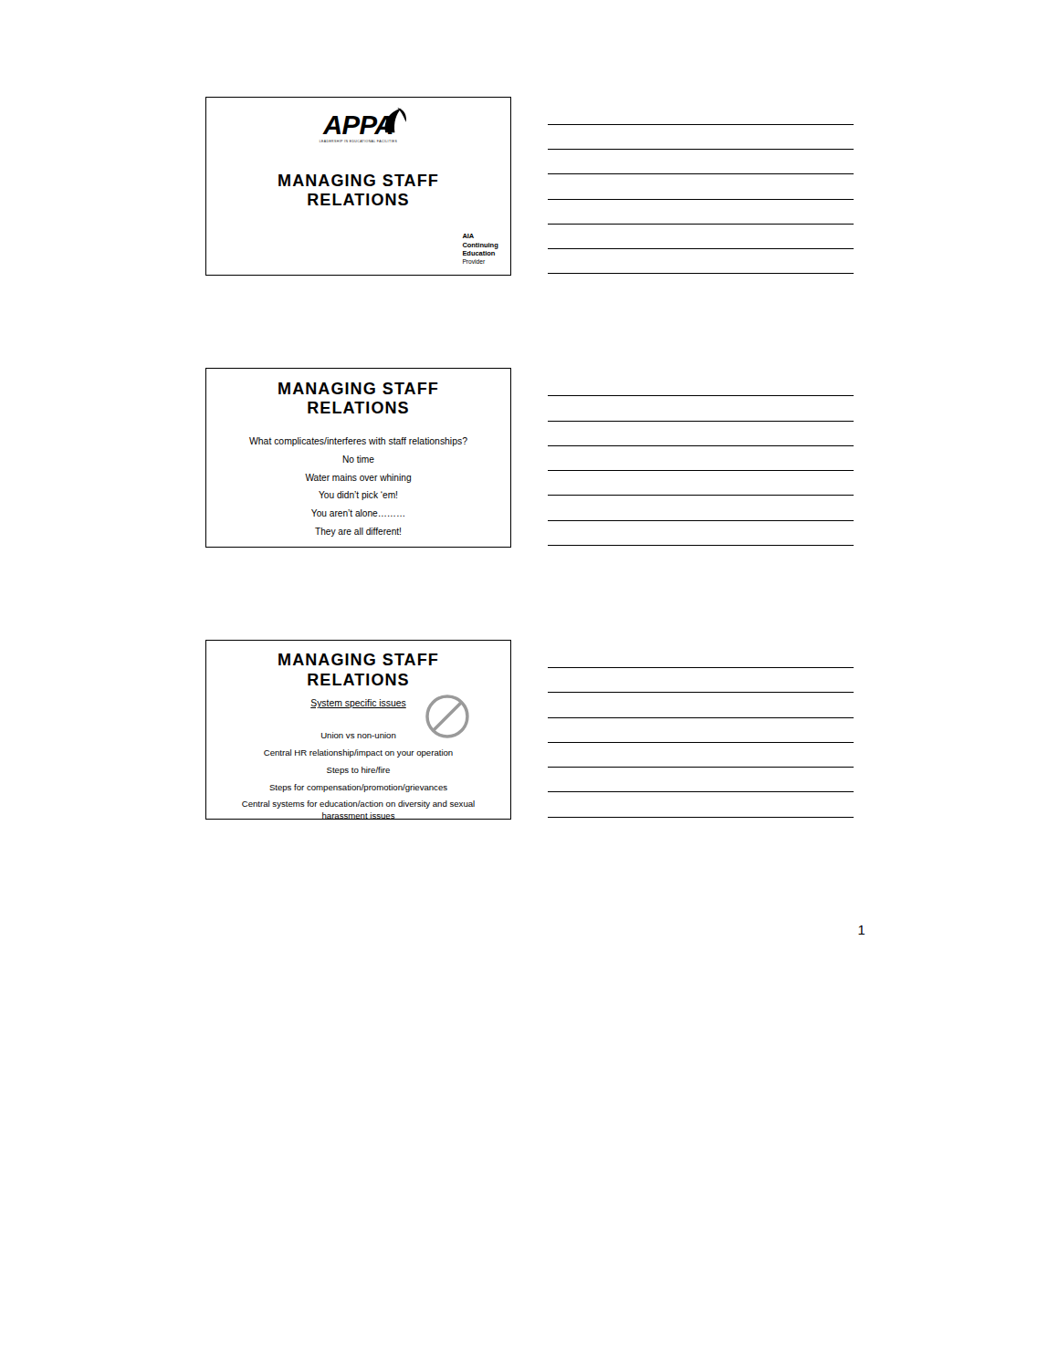APPA
Leadership in Educational Facilities
Managing Staff
Relations
AIA
Continuing
Education
Provider
Managing Staff
Relations
What complicates/interferes with staff relationships?
No time
Water mains over whining
You didn’t pick ‘em!
You aren’t alone………
They are all different!
Managing Staff
Relations
System specific issues
Union vs non-union
Central HR relationship/impact on your operation
Steps to hire/fire
Steps for compensation/promotion/grievances
Central systems for education/action on diversity and sexual
harassment issues
1